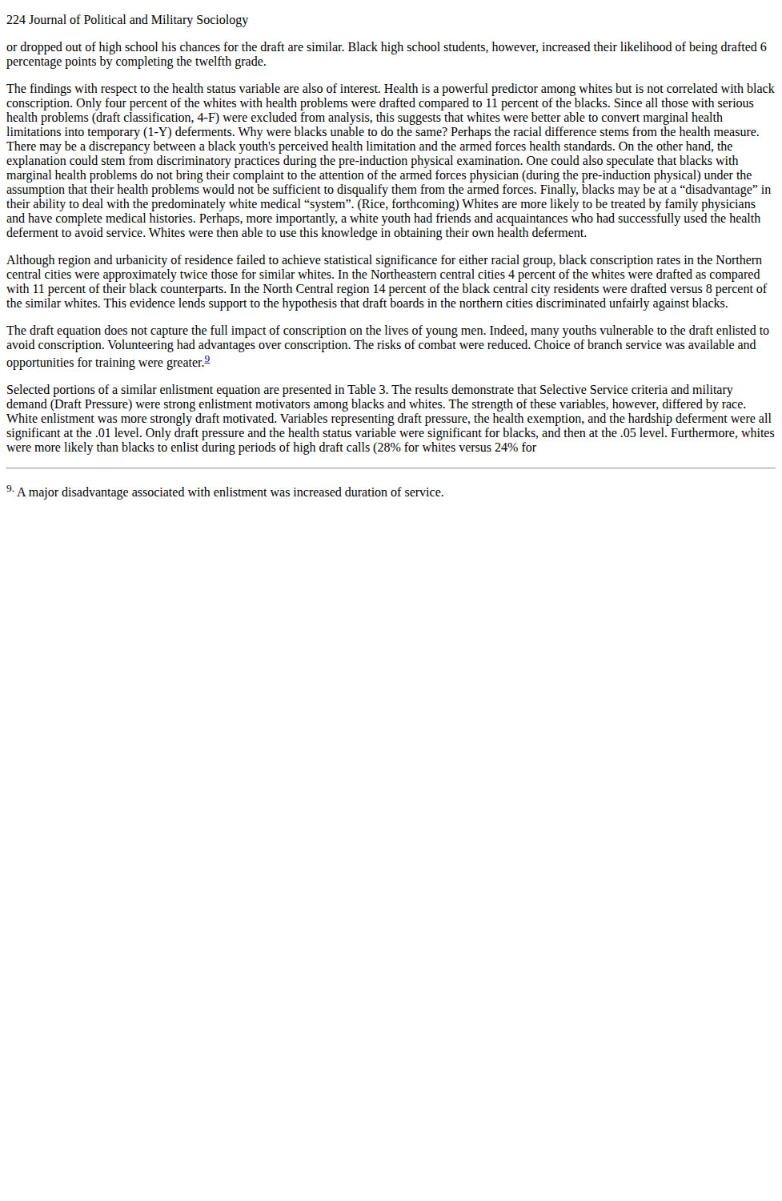224 Journal of Political and Military Sociology
or dropped out of high school his chances for the draft are similar. Black high school students, however, increased their likelihood of being drafted 6 percentage points by completing the twelfth grade.
The findings with respect to the health status variable are also of interest. Health is a powerful predictor among whites but is not correlated with black conscription. Only four percent of the whites with health problems were drafted compared to 11 percent of the blacks. Since all those with serious health problems (draft classification, 4-F) were excluded from analysis, this suggests that whites were better able to convert marginal health limitations into temporary (1-Y) deferments. Why were blacks unable to do the same? Perhaps the racial difference stems from the health measure. There may be a discrepancy between a black youth's perceived health limitation and the armed forces health standards. On the other hand, the explanation could stem from discriminatory practices during the pre-induction physical examination. One could also speculate that blacks with marginal health problems do not bring their complaint to the attention of the armed forces physician (during the pre-induction physical) under the assumption that their health problems would not be sufficient to disqualify them from the armed forces. Finally, blacks may be at a “disadvantage” in their ability to deal with the predominately white medical “system”. (Rice, forthcoming) Whites are more likely to be treated by family physicians and have complete medical histories. Perhaps, more importantly, a white youth had friends and acquaintances who had successfully used the health deferment to avoid service. Whites were then able to use this knowledge in obtaining their own health deferment.
Although region and urbanicity of residence failed to achieve statistical significance for either racial group, black conscription rates in the Northern central cities were approximately twice those for similar whites. In the Northeastern central cities 4 percent of the whites were drafted as compared with 11 percent of their black counterparts. In the North Central region 14 percent of the black central city residents were drafted versus 8 percent of the similar whites. This evidence lends support to the hypothesis that draft boards in the northern cities discriminated unfairly against blacks.
The draft equation does not capture the full impact of conscription on the lives of young men. Indeed, many youths vulnerable to the draft enlisted to avoid conscription. Volunteering had advantages over conscription. The risks of combat were reduced. Choice of branch service was available and opportunities for training were greater.9
Selected portions of a similar enlistment equation are presented in Table 3. The results demonstrate that Selective Service criteria and military demand (Draft Pressure) were strong enlistment motivators among blacks and whites. The strength of these variables, however, differed by race. White enlistment was more strongly draft motivated. Variables representing draft pressure, the health exemption, and the hardship deferment were all significant at the .01 level. Only draft pressure and the health status variable were significant for blacks, and then at the .05 level. Furthermore, whites were more likely than blacks to enlist during periods of high draft calls (28% for whites versus 24% for
9. A major disadvantage associated with enlistment was increased duration of service.